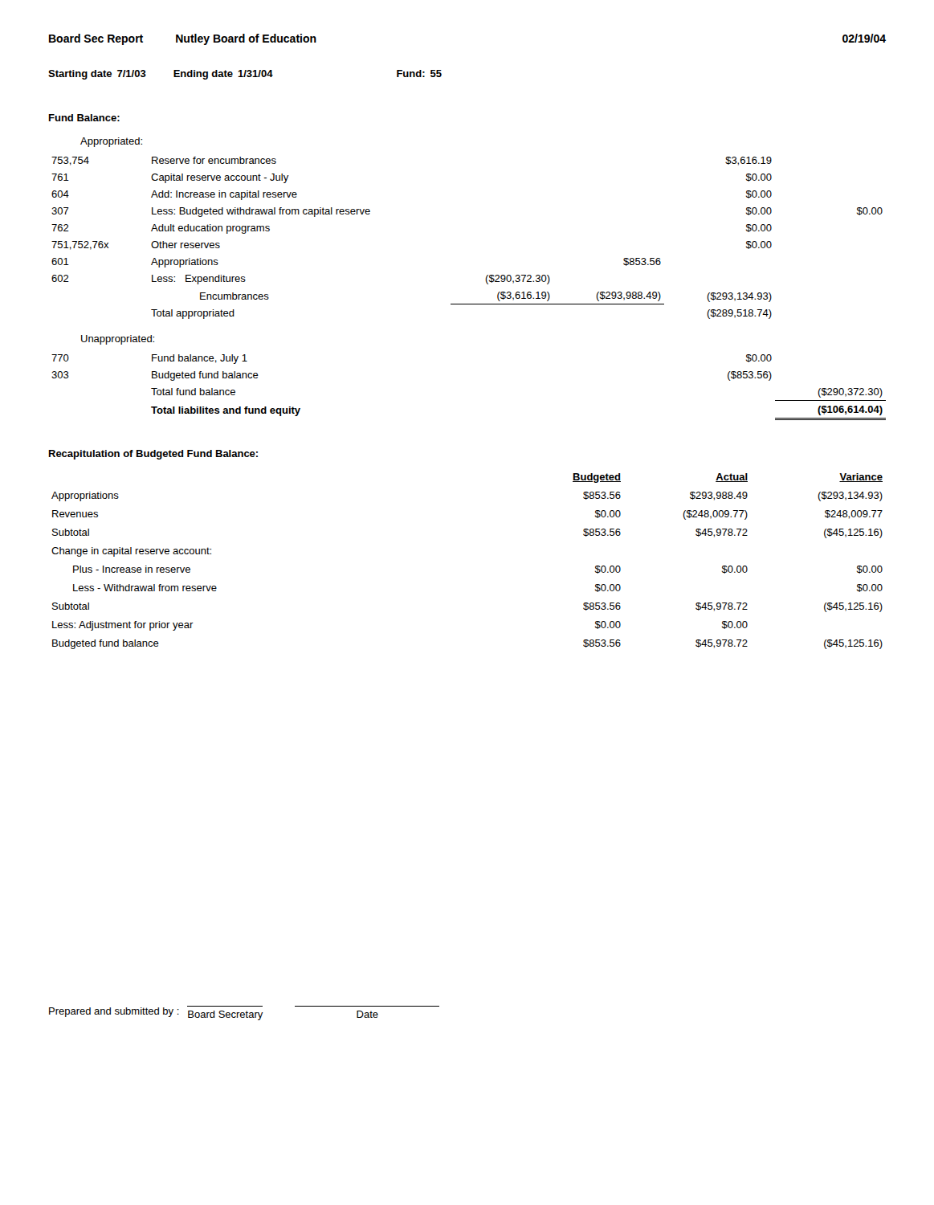Board Sec Report Nutley Board of Education 02/19/04
Starting date 7/1/03 Ending date 1/31/04 Fund: 55
Fund Balance:
Appropriated:
| 753,754 | Reserve for encumbrances | | | $3,616.19 | |
| 761 | Capital reserve account - July | | | $0.00 | |
| 604 | Add: Increase in capital reserve | | | $0.00 | |
| 307 | Less: Budgeted withdrawal from capital reserve | | | $0.00 | $0.00 |
| 762 | Adult education programs | | | $0.00 | |
| 751,752,76x | Other reserves | | | $0.00 | |
| 601 | Appropriations | | $853.56 | | |
| 602 | Less: Expenditures | ($290,372.30) | | | |
| | Encumbrances | ($3,616.19) | ($293,988.49) | ($293,134.93) | |
| | Total appropriated | | | ($289,518.74) | |
Unappropriated:
| 770 | Fund balance, July 1 | | | $0.00 | |
| 303 | Budgeted fund balance | | | ($853.56) | |
| | Total fund balance | | | | ($290,372.30) |
| | Total liabilites and fund equity | | | | ($106,614.04) |
Recapitulation of Budgeted Fund Balance:
| | Budgeted | Actual | Variance |
| Appropriations | $853.56 | $293,988.49 | ($293,134.93) |
| Revenues | $0.00 | ($248,009.77) | $248,009.77 |
| Subtotal | $853.56 | $45,978.72 | ($45,125.16) |
| Change in capital reserve account: | | | |
| Plus - Increase in reserve | $0.00 | $0.00 | $0.00 |
| Less - Withdrawal from reserve | $0.00 | | $0.00 |
| Subtotal | $853.56 | $45,978.72 | ($45,125.16) |
| Less: Adjustment for prior year | $0.00 | $0.00 | |
| Budgeted fund balance | $853.56 | $45,978.72 | ($45,125.16) |
Prepared and submitted by :
Board Secretary
Date